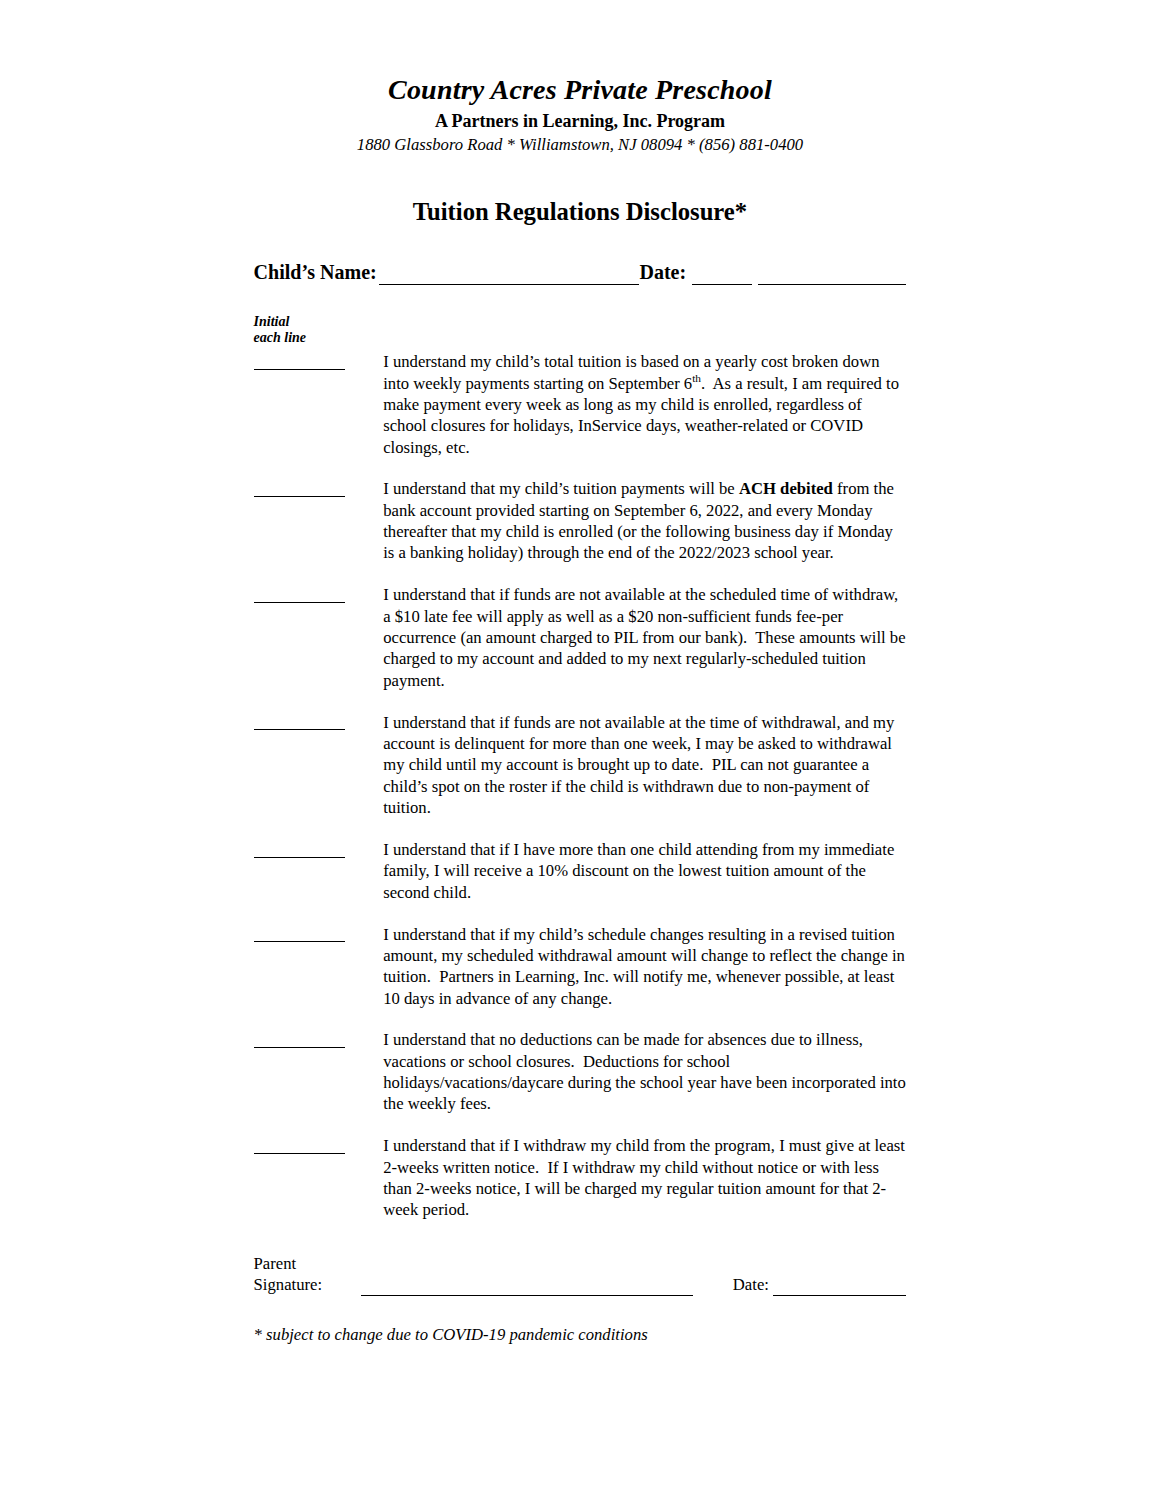Country Acres Private Preschool
A Partners in Learning, Inc. Program
1880 Glassboro Road * Williamstown, NJ 08094 * (856) 881-0400
Tuition Regulations Disclosure*
Child’s Name: Date:
Initial
each line
| | I understand my child’s total tuition is based on a yearly cost broken down into weekly payments starting on September 6 th . As a result, I am required to make payment every week as long as my child is enrolled, regardless of school closures for holidays, InService days, weather-related or COVID closings, etc. |
| | I understand that my child’s tuition payments will be ACH debited from the bank account provided starting on September 6, 2022, and every Monday thereafter that my child is enrolled (or the following business day if Monday is a banking holiday) through the end of the 2022/2023 school year. |
| | I understand that if funds are not available at the scheduled time of withdraw, a $10 late fee will apply as well as a $20 non-sufficient funds fee-per occurrence (an amount charged to PIL from our bank). These amounts will be charged to my account and added to my next regularly-scheduled tuition payment. |
| | I understand that if funds are not available at the time of withdrawal, and my account is delinquent for more than one week, I may be asked to withdrawal my child until my account is brought up to date. PIL can not guarantee a child’s spot on the roster if the child is withdrawn due to non-payment of tuition. |
| | I understand that if I have more than one child attending from my immediate family, I will receive a 10% discount on the lowest tuition amount of the second child. |
| | I understand that if my child’s schedule changes resulting in a revised tuition amount, my scheduled withdrawal amount will change to reflect the change in tuition. Partners in Learning, Inc. will notify me, whenever possible, at least 10 days in advance of any change. |
| | I understand that no deductions can be made for absences due to illness, vacations or school closures. Deductions for school holidays/vacations/daycare during the school year have been incorporated into the weekly fees. |
| | I understand that if I withdraw my child from the program, I must give at least 2-weeks written notice. If I withdraw my child without notice or with less than 2-weeks notice, I will be charged my regular tuition amount for that 2-week period. |
Parent Signature: Date:
* subject to change due to COVID-19 pandemic conditions